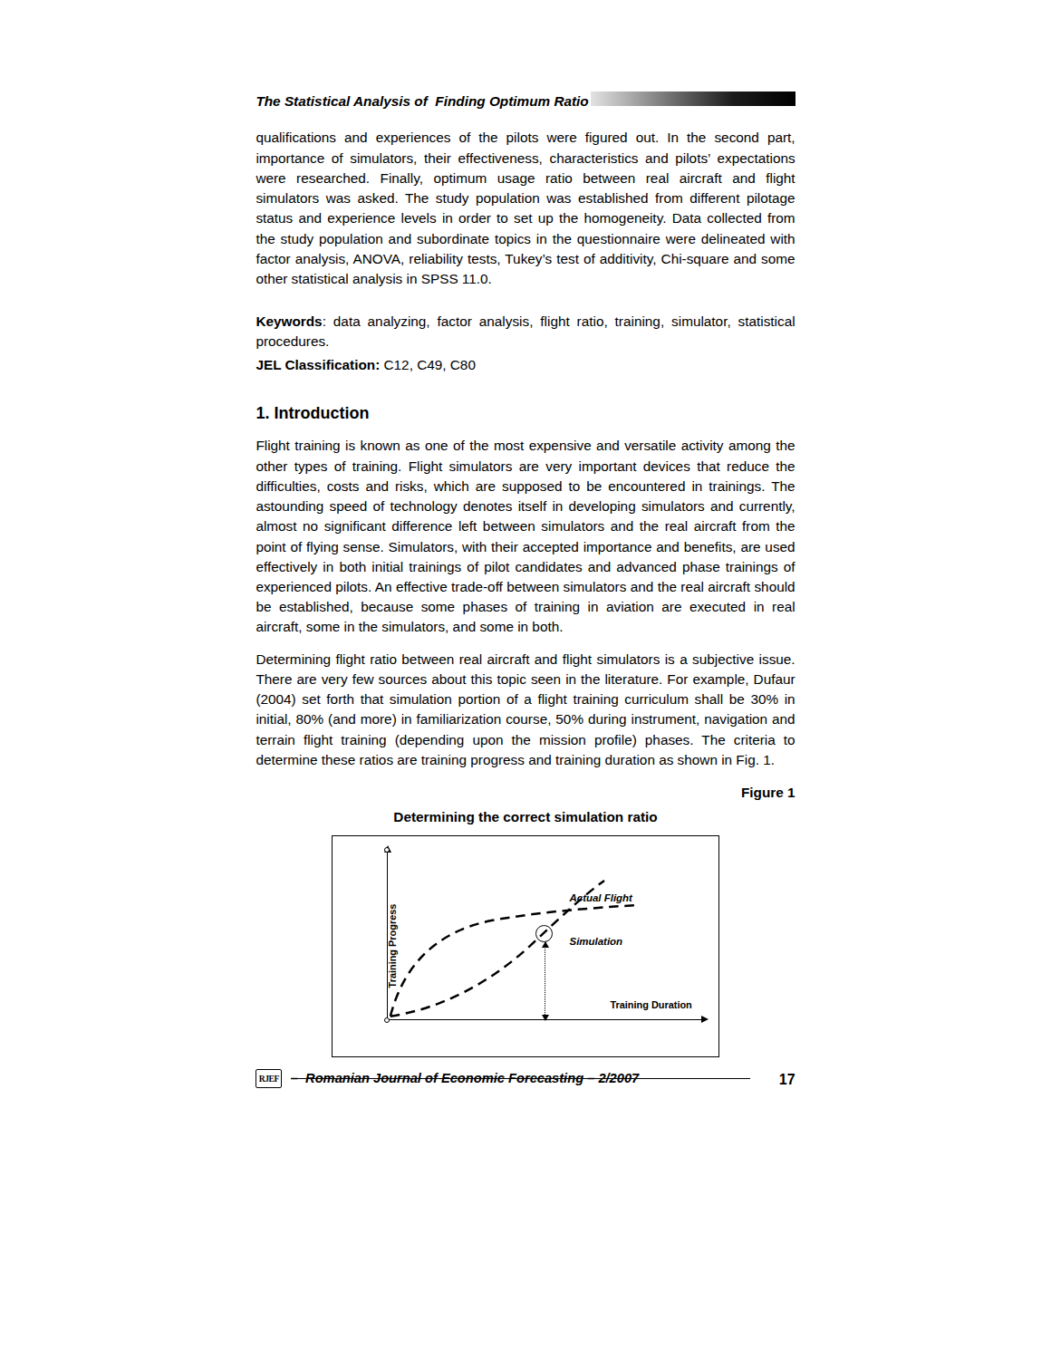The Statistical Analysis of Finding Optimum Ratio
qualifications and experiences of the pilots were figured out. In the second part, importance of simulators, their effectiveness, characteristics and pilots’ expectations were researched. Finally, optimum usage ratio between real aircraft and flight simulators was asked. The study population was established from different pilotage status and experience levels in order to set up the homogeneity. Data collected from the study population and subordinate topics in the questionnaire were delineated with factor analysis, ANOVA, reliability tests, Tukey’s test of additivity, Chi-square and some other statistical analysis in SPSS 11.0.
Keywords: data analyzing, factor analysis, flight ratio, training, simulator, statistical procedures.
JEL Classification: C12, C49, C80
1. Introduction
Flight training is known as one of the most expensive and versatile activity among the other types of training. Flight simulators are very important devices that reduce the difficulties, costs and risks, which are supposed to be encountered in trainings. The astounding speed of technology denotes itself in developing simulators and currently, almost no significant difference left between simulators and the real aircraft from the point of flying sense. Simulators, with their accepted importance and benefits, are used effectively in both initial trainings of pilot candidates and advanced phase trainings of experienced pilots. An effective trade-off between simulators and the real aircraft should be established, because some phases of training in aviation are executed in real aircraft, some in the simulators, and some in both.
Determining flight ratio between real aircraft and flight simulators is a subjective issue. There are very few sources about this topic seen in the literature. For example, Dufaur (2004) set forth that simulation portion of a flight training curriculum shall be 30% in initial, 80% (and more) in familiarization course, 50% during instrument, navigation and terrain flight training (depending upon the mission profile) phases. The criteria to determine these ratios are training progress and training duration as shown in Fig. 1.
Figure 1
Determining the correct simulation ratio
Training Progress
Training Duration
Actual Flight
Simulation
RJEF
– Romanian Journal of Economic Forecasting – 2/2007
17